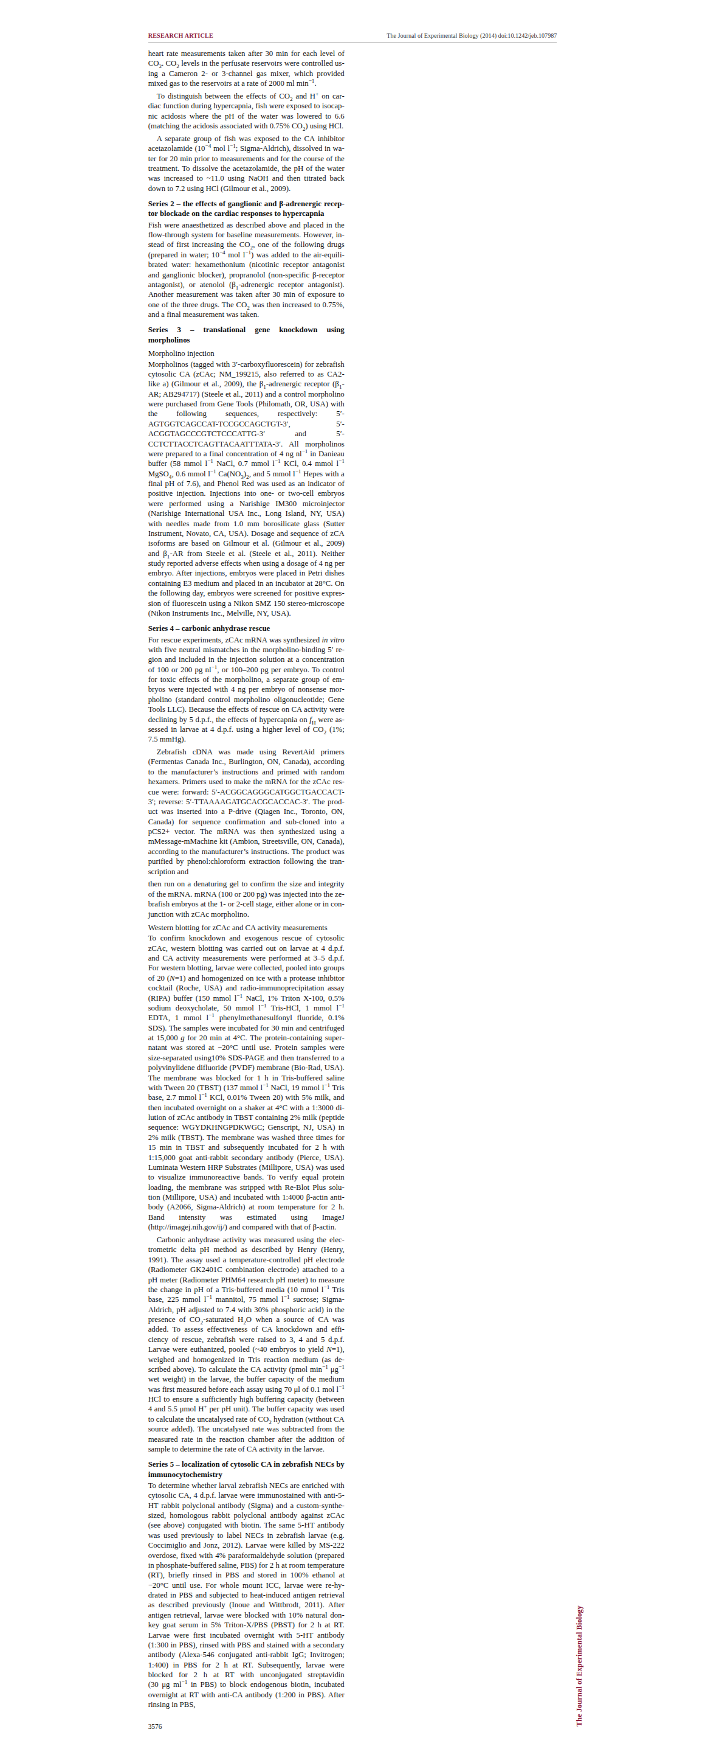Research Article
The Journal of Experimental Biology (2014) doi:10.1242/jeb.107987
heart rate measurements taken after 30 min for each level of CO2. CO2 levels in the perfusate reservoirs were controlled using a Cameron 2- or 3-channel gas mixer, which provided mixed gas to the reservoirs at a rate of 2000 ml min−1.
To distinguish between the effects of CO2 and H+ on cardiac function during hypercapnia, fish were exposed to isocapnic acidosis where the pH of the water was lowered to 6.6 (matching the acidosis associated with 0.75% CO2) using HCl.
A separate group of fish was exposed to the CA inhibitor acetazolamide (10−4 mol l−1; Sigma-Aldrich), dissolved in water for 20 min prior to measurements and for the course of the treatment. To dissolve the acetazolamide, the pH of the water was increased to ~11.0 using NaOH and then titrated back down to 7.2 using HCl (Gilmour et al., 2009).
Series 2 – the effects of ganglionic and β-adrenergic receptor blockade on the cardiac responses to hypercapnia
Fish were anaesthetized as described above and placed in the flow-through system for baseline measurements. However, instead of first increasing the CO2, one of the following drugs (prepared in water; 10−4 mol l−1) was added to the air-equilibrated water: hexamethonium (nicotinic receptor antagonist and ganglionic blocker), propranolol (non-specific β-receptor antagonist), or atenolol (β1-adrenergic receptor antagonist). Another measurement was taken after 30 min of exposure to one of the three drugs. The CO2 was then increased to 0.75%, and a final measurement was taken.
Series 3 – translational gene knockdown using morpholinos
Morpholino injection
Morpholinos (tagged with 3′-carboxyfluorescein) for zebrafish cytosolic CA (zCAc; NM_199215, also referred to as CA2-like a) (Gilmour et al., 2009), the β1-adrenergic receptor (β1-AR; AB294717) (Steele et al., 2011) and a control morpholino were purchased from Gene Tools (Philomath, OR, USA) with the following sequences, respectively: 5′-AGTGGTCAGCCAT-TCCGCCAGCTGT-3′, 5′-ACGGTAGCCCGTCTCCCATTG-3′ and 5′-CCTCTTACCTCAGTTACAATTTATA-3′. All morpholinos were prepared to a final concentration of 4 ng nl−1 in Danieau buffer (58 mmol l−1 NaCl, 0.7 mmol l−1 KCl, 0.4 mmol l−1 MgSO4, 0.6 mmol l−1 Ca(NO3)2, and 5 mmol l−1 Hepes with a final pH of 7.6), and Phenol Red was used as an indicator of positive injection. Injections into one- or two-cell embryos were performed using a Narishige IM300 microinjector (Narishige International USA Inc., Long Island, NY, USA) with needles made from 1.0 mm borosilicate glass (Sutter Instrument, Novato, CA, USA). Dosage and sequence of zCA isoforms are based on Gilmour et al. (Gilmour et al., 2009) and β1-AR from Steele et al. (Steele et al., 2011). Neither study reported adverse effects when using a dosage of 4 ng per embryo. After injections, embryos were placed in Petri dishes containing E3 medium and placed in an incubator at 28°C. On the following day, embryos were screened for positive expression of fluorescein using a Nikon SMZ 150 stereo-microscope (Nikon Instruments Inc., Melville, NY, USA).
Series 4 – carbonic anhydrase rescue
For rescue experiments, zCAc mRNA was synthesized in vitro with five neutral mismatches in the morpholino-binding 5′ region and included in the injection solution at a concentration of 100 or 200 pg nl−1, or 100–200 pg per embryo. To control for toxic effects of the morpholino, a separate group of embryos were injected with 4 ng per embryo of nonsense morpholino (standard control morpholino oligonucleotide; Gene Tools LLC). Because the effects of rescue on CA activity were declining by 5 d.p.f., the effects of hypercapnia on fH were assessed in larvae at 4 d.p.f. using a higher level of CO2 (1%; 7.5 mmHg).
Zebrafish cDNA was made using RevertAid primers (Fermentas Canada Inc., Burlington, ON, Canada), according to the manufacturer’s instructions and primed with random hexamers. Primers used to make the mRNA for the zCAc rescue were: forward: 5′-ACGGCAGGGCATGGCTGACCACT-3′; reverse: 5′-TTAAAAGATGCACGCACCAC-3′. The product was inserted into a P-drive (Qiagen Inc., Toronto, ON, Canada) for sequence confirmation and sub-cloned into a pCS2+ vector. The mRNA was then synthesized using a mMessage-mMachine kit (Ambion, Streetsville, ON, Canada), according to the manufacturer’s instructions. The product was purified by phenol:chloroform extraction following the transcription and
then run on a denaturing gel to confirm the size and integrity of the mRNA. mRNA (100 or 200 pg) was injected into the zebrafish embryos at the 1- or 2-cell stage, either alone or in conjunction with zCAc morpholino.
Western blotting for zCAc and CA activity measurements
To confirm knockdown and exogenous rescue of cytosolic zCAc, western blotting was carried out on larvae at 4 d.p.f. and CA activity measurements were performed at 3–5 d.p.f. For western blotting, larvae were collected, pooled into groups of 20 (N=1) and homogenized on ice with a protease inhibitor cocktail (Roche, USA) and radio-immunoprecipitation assay (RIPA) buffer (150 mmol l−1 NaCl, 1% Triton X-100, 0.5% sodium deoxycholate, 50 mmol l−1 Tris-HCl, 1 mmol l−1 EDTA, 1 mmol l−1 phenylmethanesulfonyl fluoride, 0.1% SDS). The samples were incubated for 30 min and centrifuged at 15,000 g for 20 min at 4°C. The protein-containing supernatant was stored at −20°C until use. Protein samples were size-separated using10% SDS-PAGE and then transferred to a polyvinylidene difluoride (PVDF) membrane (Bio-Rad, USA). The membrane was blocked for 1 h in Tris-buffered saline with Tween 20 (TBST) (137 mmol l−1 NaCl, 19 mmol l−1 Tris base, 2.7 mmol l−1 KCl, 0.01% Tween 20) with 5% milk, and then incubated overnight on a shaker at 4°C with a 1:3000 dilution of zCAc antibody in TBST containing 2% milk (peptide sequence: WGYDKHNGPDKWGC; Genscript, NJ, USA) in 2% milk (TBST). The membrane was washed three times for 15 min in TBST and subsequently incubated for 2 h with 1:15,000 goat anti-rabbit secondary antibody (Pierce, USA). Luminata Western HRP Substrates (Millipore, USA) was used to visualize immunoreactive bands. To verify equal protein loading, the membrane was stripped with Re-Blot Plus solution (Millipore, USA) and incubated with 1:4000 β-actin antibody (A2066, Sigma-Aldrich) at room temperature for 2 h. Band intensity was estimated using ImageJ (http://imagej.nih.gov/ij/) and compared with that of β-actin.
Carbonic anhydrase activity was measured using the electrometric delta pH method as described by Henry (Henry, 1991). The assay used a temperature-controlled pH electrode (Radiometer GK2401C combination electrode) attached to a pH meter (Radiometer PHM64 research pH meter) to measure the change in pH of a Tris-buffered media (10 mmol l−1 Tris base, 225 mmol l−1 mannitol, 75 mmol l−1 sucrose; Sigma-Aldrich, pH adjusted to 7.4 with 30% phosphoric acid) in the presence of CO2-saturated H2O when a source of CA was added. To assess effectiveness of CA knockdown and efficiency of rescue, zebrafish were raised to 3, 4 and 5 d.p.f. Larvae were euthanized, pooled (~40 embryos to yield N=1), weighed and homogenized in Tris reaction medium (as described above). To calculate the CA activity (pmol min−1 μg−1 wet weight) in the larvae, the buffer capacity of the medium was first measured before each assay using 70 μl of 0.1 mol l−1 HCl to ensure a sufficiently high buffering capacity (between 4 and 5.5 μmol H+ per pH unit). The buffer capacity was used to calculate the uncatalysed rate of CO2 hydration (without CA source added). The uncatalysed rate was subtracted from the measured rate in the reaction chamber after the addition of sample to determine the rate of CA activity in the larvae.
Series 5 – localization of cytosolic CA in zebrafish NECs by immunocytochemistry
To determine whether larval zebrafish NECs are enriched with cytosolic CA, 4 d.p.f. larvae were immunostained with anti-5-HT rabbit polyclonal antibody (Sigma) and a custom-synthesized, homologous rabbit polyclonal antibody against zCAc (see above) conjugated with biotin. The same 5-HT antibody was used previously to label NECs in zebrafish larvae (e.g. Coccimiglio and Jonz, 2012). Larvae were killed by MS-222 overdose, fixed with 4% paraformaldehyde solution (prepared in phosphate-buffered saline, PBS) for 2 h at room temperature (RT), briefly rinsed in PBS and stored in 100% ethanol at −20°C until use. For whole mount ICC, larvae were re-hydrated in PBS and subjected to heat-induced antigen retrieval as described previously (Inoue and Wittbrodt, 2011). After antigen retrieval, larvae were blocked with 10% natural donkey goat serum in 5% Triton-X/PBS (PBST) for 2 h at RT. Larvae were first incubated overnight with 5-HT antibody (1:300 in PBS), rinsed with PBS and stained with a secondary antibody (Alexa-546 conjugated anti-rabbit IgG; Invitrogen; 1:400) in PBS for 2 h at RT. Subsequently, larvae were blocked for 2 h at RT with unconjugated streptavidin (30 μg ml−1 in PBS) to block endogenous biotin, incubated overnight at RT with anti-CA antibody (1:200 in PBS). After rinsing in PBS,
3576
The Journal of Experimental Biology